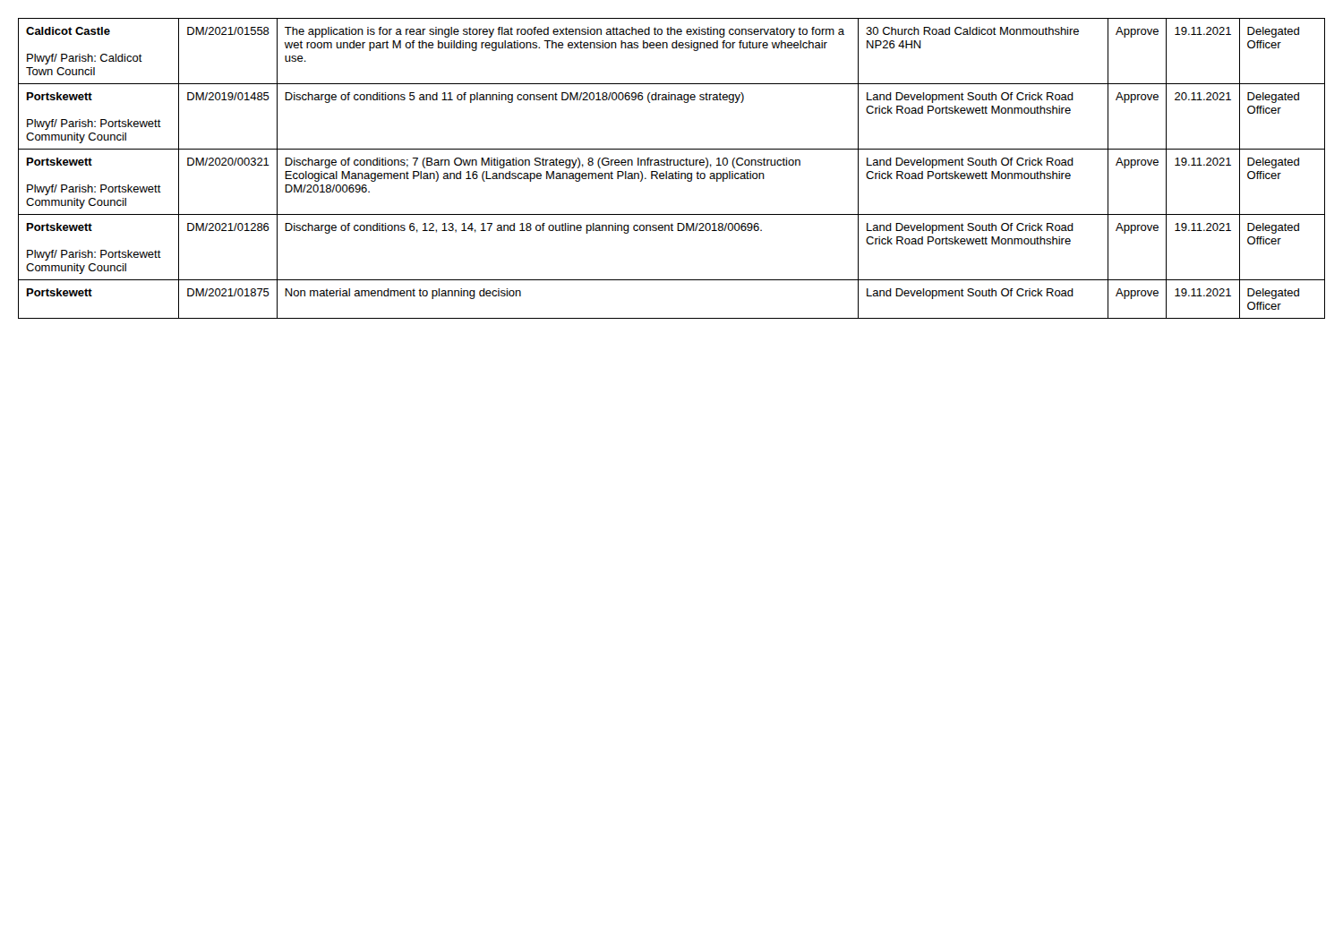| Caldicot Castle Plwyf/ Parish: Caldicot Town Council | DM/2021/01558 | The application is for a rear single storey flat roofed extension attached to the existing conservatory to form a wet room under part M of the building regulations. The extension has been designed for future wheelchair use. | 30 Church Road Caldicot Monmouthshire NP26 4HN | Approve | 19.11.2021 | Delegated Officer |
| Portskewett Plwyf/ Parish: Portskewett Community Council | DM/2019/01485 | Discharge of conditions 5 and 11 of planning consent DM/2018/00696 (drainage strategy) | Land Development South Of Crick Road Crick Road Portskewett Monmouthshire | Approve | 20.11.2021 | Delegated Officer |
| Portskewett Plwyf/ Parish: Portskewett Community Council | DM/2020/00321 | Discharge of conditions; 7 (Barn Own Mitigation Strategy), 8 (Green Infrastructure), 10 (Construction Ecological Management Plan) and 16 (Landscape Management Plan). Relating to application DM/2018/00696. | Land Development South Of Crick Road Crick Road Portskewett Monmouthshire | Approve | 19.11.2021 | Delegated Officer |
| Portskewett Plwyf/ Parish: Portskewett Community Council | DM/2021/01286 | Discharge of conditions 6, 12, 13, 14, 17 and 18 of outline planning consent DM/2018/00696. | Land Development South Of Crick Road Crick Road Portskewett Monmouthshire | Approve | 19.11.2021 | Delegated Officer |
| Portskewett | DM/2021/01875 | Non material amendment to planning decision | Land Development South Of Crick Road | Approve | 19.11.2021 | Delegated Officer |